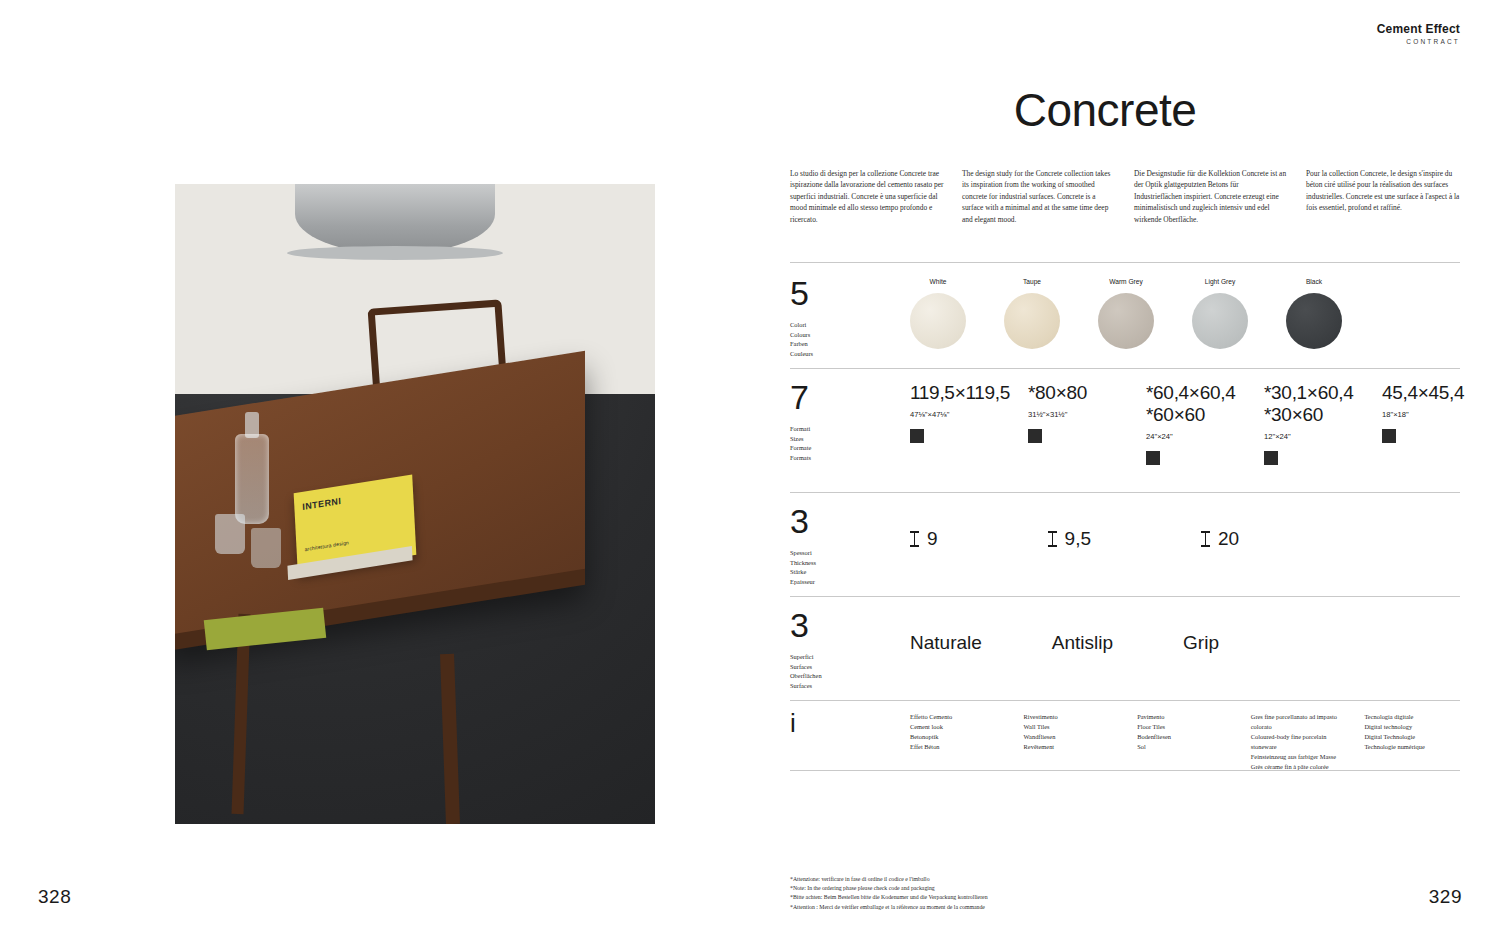INTERNIarchitettura design
328
Cement Effect
CONTRACT
Concrete
Lo studio di design per la collezione Concrete trae ispirazione dalla lavorazione del cemento rasato per superfici industriali. Concrete è una superficie dal mood minimale ed allo stesso tempo profondo e ricercato.
The design study for the Concrete collection takes its inspiration from the working of smoothed concrete for industrial surfaces. Concrete is a surface with a minimal and at the same time deep and elegant mood.
Die Designstudie für die Kollektion Concrete ist an der Optik glattgeputzten Betons für Industrieflächen inspiriert. Concrete erzeugt eine minimalistisch und zugleich intensiv und edel wirkende Oberfläche.
Pour la collection Concrete, le design s'inspire du béton ciré utilisé pour la réalisation des surfaces industrielles. Concrete est une surface à l'aspect à la fois essentiel, profond et raffiné.
5
Colori
Colours
Farben
Couleurs
White
Taupe
Warm Grey
Light Grey
Black
7
Formati
Sizes
Formate
Formats
119,5×119,5
47⅛"×47⅛"
*80×80
31½"×31½"
*60,4×60,4*60×60
24"×24"
*30,1×60,4*30×60
12"×24"
45,4×45,4
18"×18"
3
Spessori
Thickness
Stärke
Epaisseur
9
9,5
20
3
Superfici
Surfaces
Oberflächen
Surfaces
Naturale
Antislip
Grip
i
Effetto Cemento
Cement look
Betonoptik
Effet Béton
Rivestimento
Wall Tiles
Wandfliesen
Revêtement
Pavimento
Floor Tiles
Bodenfliesen
Sol
Gres fine porcellanato ad impasto colorato
Coloured-body fine porcelain stoneware
Feinsteinzeug aus farbiger Masse
Grès cérame fin à pâte colorée
Tecnologia digitale
Digital technology
Digital Technologie
Technologie numérique
*Attenzione: verificare in fase di ordine il codice e l'imballo
*Note: In the ordering phase please check code and packaging
*Bitte achten: Beim Bestellen bitte die Kodenumer und die Verpackung kontrollieren
*Attention : Merci de vérifier emballage et la référence au moment de la commande
329